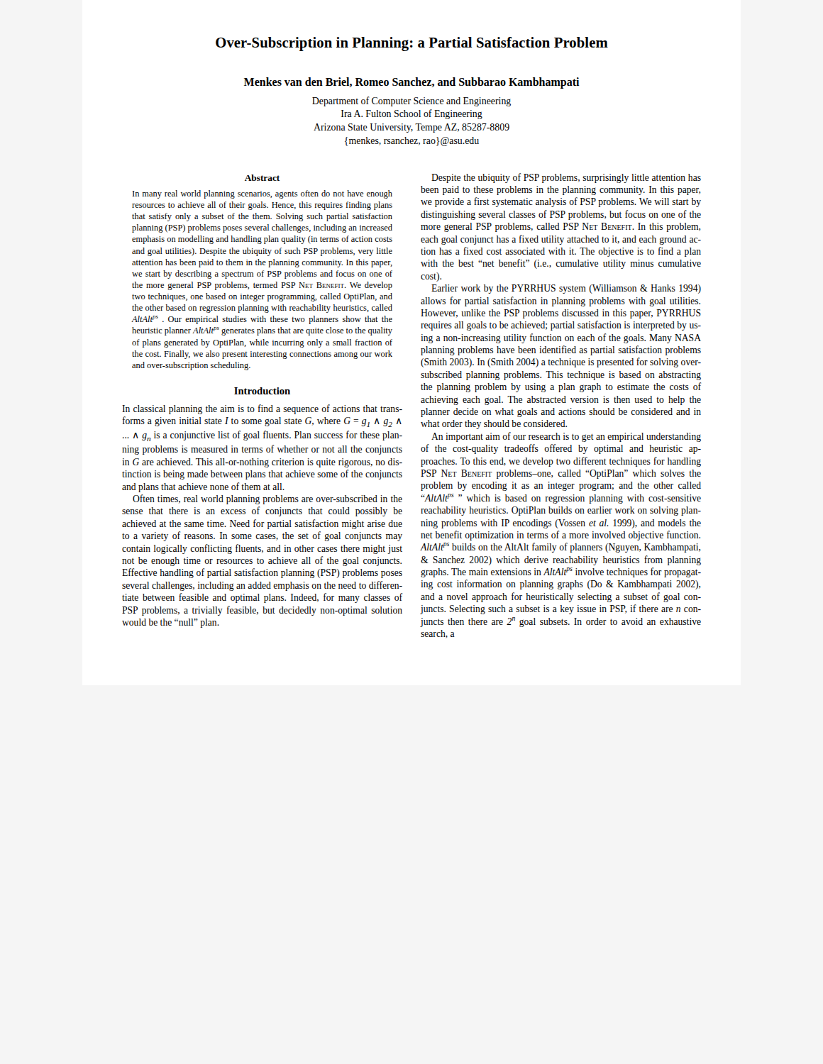Over-Subscription in Planning: a Partial Satisfaction Problem
Menkes van den Briel, Romeo Sanchez, and Subbarao Kambhampati
Department of Computer Science and Engineering
Ira A. Fulton School of Engineering
Arizona State University, Tempe AZ, 85287-8809
{menkes, rsanchez, rao}@asu.edu
Abstract
In many real world planning scenarios, agents often do not have enough resources to achieve all of their goals. Hence, this requires finding plans that satisfy only a subset of the them. Solving such partial satisfaction planning (PSP) problems poses several challenges, including an increased emphasis on modelling and handling plan quality (in terms of action costs and goal utilities). Despite the ubiquity of such PSP problems, very little attention has been paid to them in the planning community. In this paper, we start by describing a spectrum of PSP problems and focus on one of the more general PSP problems, termed PSP Net Benefit. We develop two techniques, one based on integer programming, called OptiPlan, and the other based on regression planning with reachability heuristics, called AltAltps . Our empirical studies with these two planners show that the heuristic planner AltAltps generates plans that are quite close to the quality of plans generated by OptiPlan, while incurring only a small fraction of the cost. Finally, we also present interesting connections among our work and over-subscription scheduling.
Introduction
In classical planning the aim is to find a sequence of actions that transforms a given initial state I to some goal state G, where G = g1 ∧ g2 ∧ ... ∧ gn is a conjunctive list of goal fluents. Plan success for these planning problems is measured in terms of whether or not all the conjuncts in G are achieved. This all-or-nothing criterion is quite rigorous, no distinction is being made between plans that achieve some of the conjuncts and plans that achieve none of them at all.
Often times, real world planning problems are over-subscribed in the sense that there is an excess of conjuncts that could possibly be achieved at the same time. Need for partial satisfaction might arise due to a variety of reasons. In some cases, the set of goal conjuncts may contain logically conflicting fluents, and in other cases there might just not be enough time or resources to achieve all of the goal conjuncts. Effective handling of partial satisfaction planning (PSP) problems poses several challenges, including an added emphasis on the need to differentiate between feasible and optimal plans. Indeed, for many classes of PSP problems, a trivially feasible, but decidedly non-optimal solution would be the “null” plan.
Despite the ubiquity of PSP problems, surprisingly little attention has been paid to these problems in the planning community. In this paper, we provide a first systematic analysis of PSP problems. We will start by distinguishing several classes of PSP problems, but focus on one of the more general PSP problems, called PSP Net Benefit. In this problem, each goal conjunct has a fixed utility attached to it, and each ground action has a fixed cost associated with it. The objective is to find a plan with the best “net benefit” (i.e., cumulative utility minus cumulative cost).
Earlier work by the PYRRHUS system (Williamson & Hanks 1994) allows for partial satisfaction in planning problems with goal utilities. However, unlike the PSP problems discussed in this paper, PYRRHUS requires all goals to be achieved; partial satisfaction is interpreted by using a non-increasing utility function on each of the goals. Many NASA planning problems have been identified as partial satisfaction problems (Smith 2003). In (Smith 2004) a technique is presented for solving over-subscribed planning problems. This technique is based on abstracting the planning problem by using a plan graph to estimate the costs of achieving each goal. The abstracted version is then used to help the planner decide on what goals and actions should be considered and in what order they should be considered.
An important aim of our research is to get an empirical understanding of the cost-quality tradeoffs offered by optimal and heuristic approaches. To this end, we develop two different techniques for handling PSP Net Benefit problems–one, called “OptiPlan” which solves the problem by encoding it as an integer program; and the other called “AltAltps ” which is based on regression planning with cost-sensitive reachability heuristics. OptiPlan builds on earlier work on solving planning problems with IP encodings (Vossen et al. 1999), and models the net benefit optimization in terms of a more involved objective function. AltAltps builds on the AltAlt family of planners (Nguyen, Kambhampati, & Sanchez 2002) which derive reachability heuristics from planning graphs. The main extensions in AltAltps involve techniques for propagating cost information on planning graphs (Do & Kambhampati 2002), and a novel approach for heuristically selecting a subset of goal conjuncts. Selecting such a subset is a key issue in PSP, if there are n conjuncts then there are 2n goal subsets. In order to avoid an exhaustive search, a